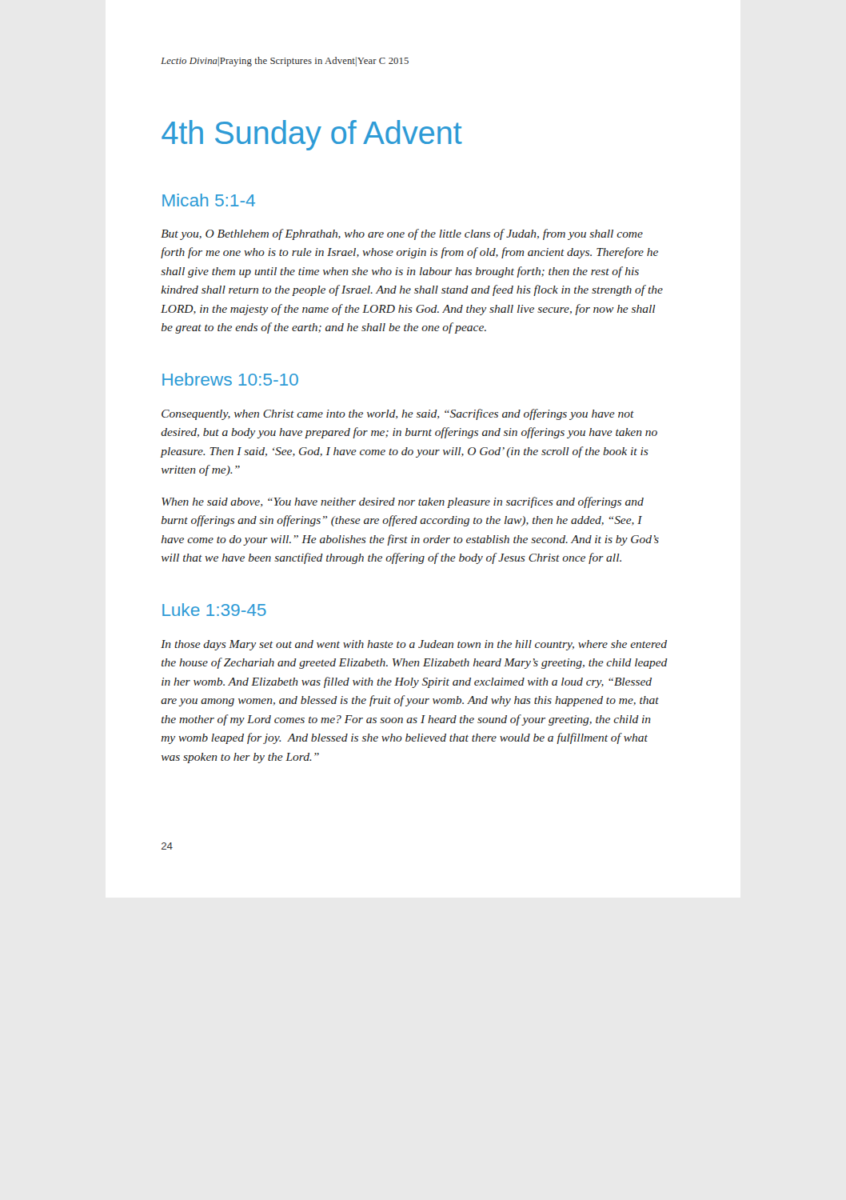Lectio Divina|Praying the Scriptures in Advent|Year C 2015
4th Sunday of Advent
Micah 5:1-4
But you, O Bethlehem of Ephrathah, who are one of the little clans of Judah, from you shall come forth for me one who is to rule in Israel, whose origin is from of old, from ancient days. Therefore he shall give them up until the time when she who is in labour has brought forth; then the rest of his kindred shall return to the people of Israel. And he shall stand and feed his flock in the strength of the LORD, in the majesty of the name of the LORD his God. And they shall live secure, for now he shall be great to the ends of the earth; and he shall be the one of peace.
Hebrews 10:5-10
Consequently, when Christ came into the world, he said, “Sacrifices and offerings you have not desired, but a body you have prepared for me; in burnt offerings and sin offerings you have taken no pleasure. Then I said, ‘See, God, I have come to do your will, O God’ (in the scroll of the book it is written of me).”
When he said above, “You have neither desired nor taken pleasure in sacrifices and offerings and burnt offerings and sin offerings” (these are offered according to the law), then he added, “See, I have come to do your will.” He abolishes the first in order to establish the second. And it is by God’s will that we have been sanctified through the offering of the body of Jesus Christ once for all.
Luke 1:39-45
In those days Mary set out and went with haste to a Judean town in the hill country, where she entered the house of Zechariah and greeted Elizabeth. When Elizabeth heard Mary’s greeting, the child leaped in her womb. And Elizabeth was filled with the Holy Spirit and exclaimed with a loud cry, “Blessed are you among women, and blessed is the fruit of your womb. And why has this happened to me, that the mother of my Lord comes to me? For as soon as I heard the sound of your greeting, the child in my womb leaped for joy. And blessed is she who believed that there would be a fulfillment of what was spoken to her by the Lord.”
24